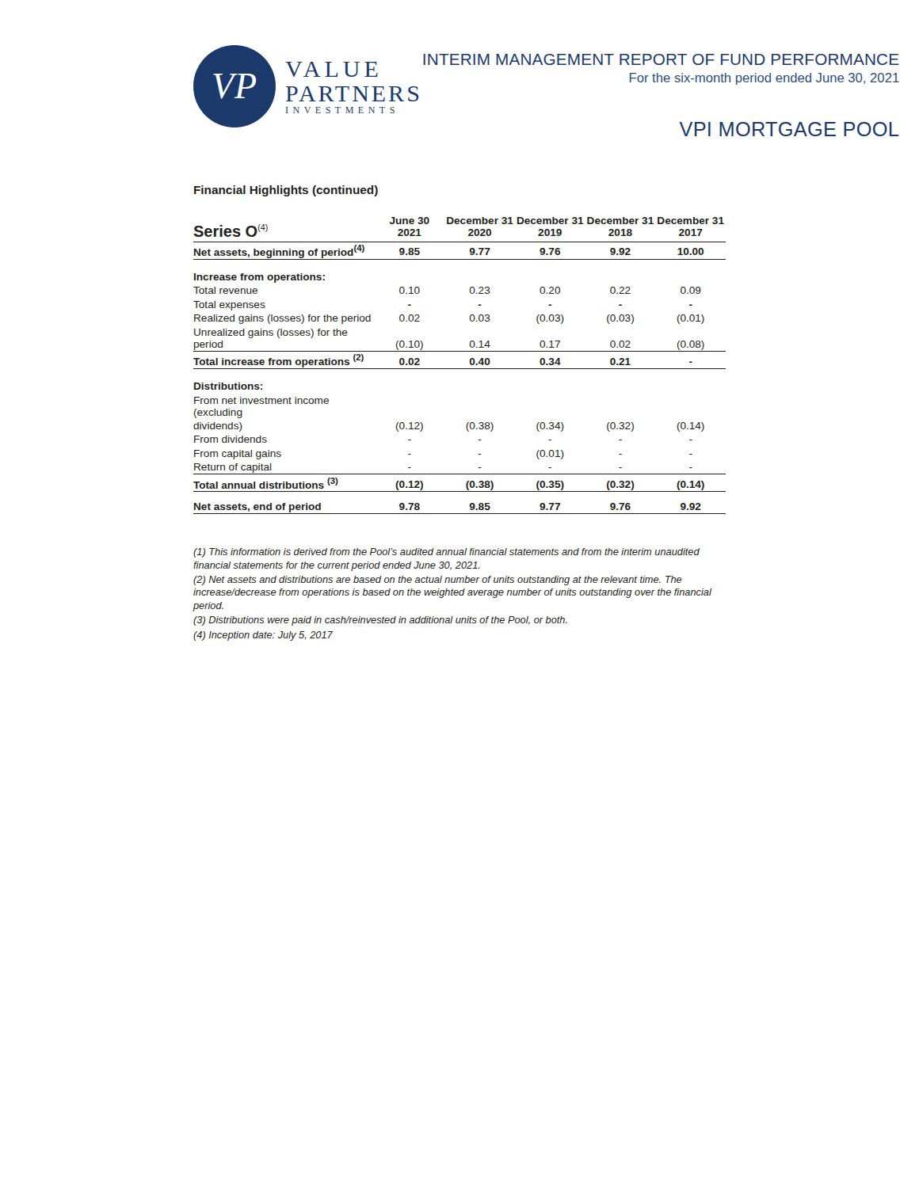VALUE
PARTNERS
INVESTMENTS
INTERIM MANAGEMENT REPORT OF FUND PERFORMANCE
For the six-month period ended June 30, 2021
VPI MORTGAGE POOL
Financial Highlights (continued)
| Series O (4) | June 30 2021 | December 31 2020 | December 31 2019 | December 31 2018 | December 31 2017 |
| --- | --- | --- | --- | --- | --- |
| Net assets, beginning of period (4) | 9.85 | 9.77 | 9.76 | 9.92 | 10.00 |
| Increase from operations: | | | | | |
| Total revenue | 0.10 | 0.23 | 0.20 | 0.22 | 0.09 |
| Total expenses | - | - | - | - | - |
| Realized gains (losses) for the period | 0.02 | 0.03 | (0.03) | (0.03) | (0.01) |
| Unrealized gains (losses) for the period | (0.10) | 0.14 | 0.17 | 0.02 | (0.08) |
| Total increase from operations (2) | 0.02 | 0.40 | 0.34 | 0.21 | - |
| Distributions: | | | | | |
| From net investment income (excluding | | | | | |
| dividends) | (0.12) | (0.38) | (0.34) | (0.32) | (0.14) |
| From dividends | - | - | - | - | - |
| From capital gains | - | - | (0.01) | - | - |
| Return of capital | - | - | - | - | - |
| Total annual distributions (3) | (0.12) | (0.38) | (0.35) | (0.32) | (0.14) |
| Net assets, end of period | 9.78 | 9.85 | 9.77 | 9.76 | 9.92 |
(1) This information is derived from the Pool’s audited annual financial statements and from the interim unaudited financial statements for the current period ended June 30, 2021.
(2) Net assets and distributions are based on the actual number of units outstanding at the relevant time. The increase/decrease from operations is based on the weighted average number of units outstanding over the financial period.
(3) Distributions were paid in cash/reinvested in additional units of the Pool, or both.
(4) Inception date: July 5, 2017